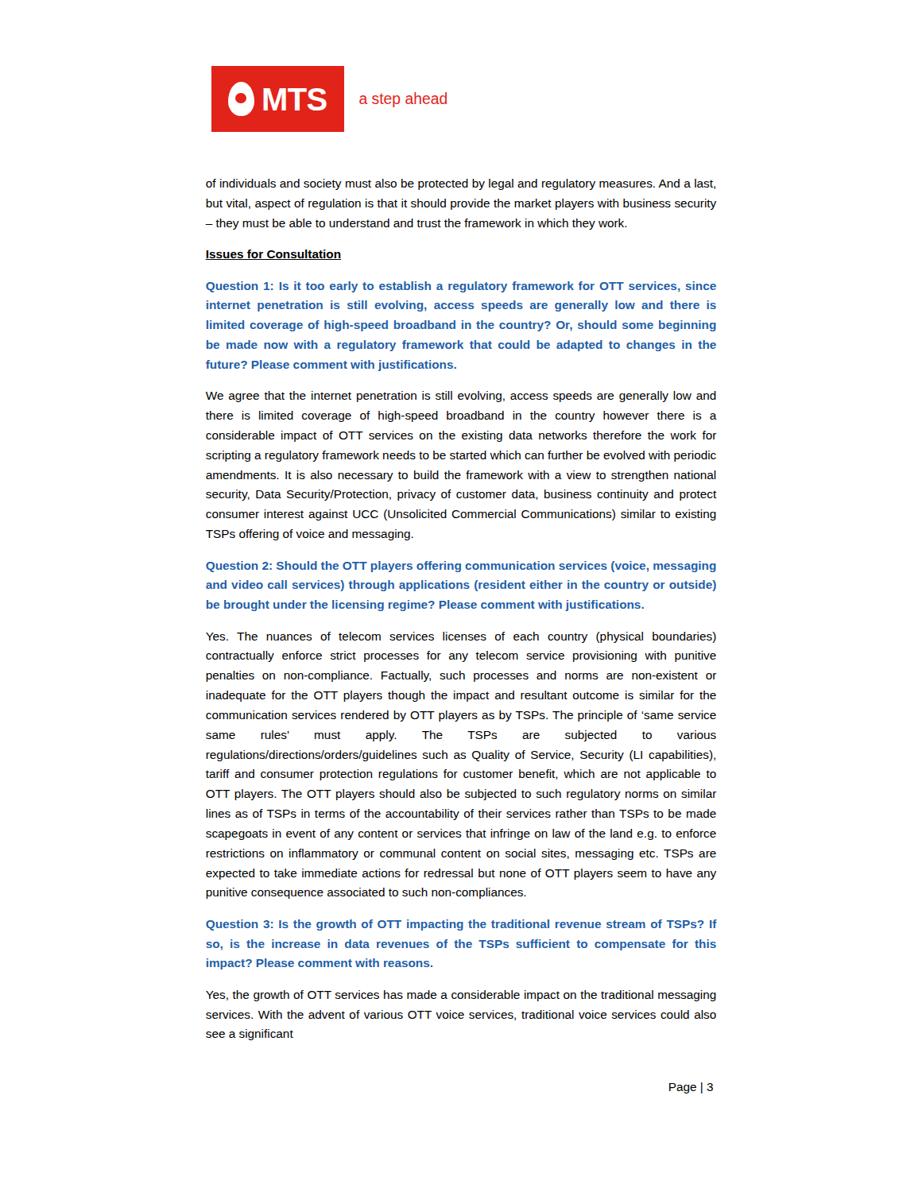MTS
a step ahead
of individuals and society must also be protected by legal and regulatory measures. And a last, but vital, aspect of regulation is that it should provide the market players with business security – they must be able to understand and trust the framework in which they work.
Issues for Consultation
Question 1: Is it too early to establish a regulatory framework for OTT services, since internet penetration is still evolving, access speeds are generally low and there is limited coverage of high-speed broadband in the country? Or, should some beginning be made now with a regulatory framework that could be adapted to changes in the future? Please comment with justifications.
We agree that the internet penetration is still evolving, access speeds are generally low and there is limited coverage of high-speed broadband in the country however there is a considerable impact of OTT services on the existing data networks therefore the work for scripting a regulatory framework needs to be started which can further be evolved with periodic amendments. It is also necessary to build the framework with a view to strengthen national security, Data Security/Protection, privacy of customer data, business continuity and protect consumer interest against UCC (Unsolicited Commercial Communications) similar to existing TSPs offering of voice and messaging.
Question 2: Should the OTT players offering communication services (voice, messaging and video call services) through applications (resident either in the country or outside) be brought under the licensing regime? Please comment with justifications.
Yes. The nuances of telecom services licenses of each country (physical boundaries) contractually enforce strict processes for any telecom service provisioning with punitive penalties on non-compliance. Factually, such processes and norms are non-existent or inadequate for the OTT players though the impact and resultant outcome is similar for the communication services rendered by OTT players as by TSPs. The principle of ‘same service same rules’ must apply. The TSPs are subjected to various regulations/directions/orders/guidelines such as Quality of Service, Security (LI capabilities), tariff and consumer protection regulations for customer benefit, which are not applicable to OTT players. The OTT players should also be subjected to such regulatory norms on similar lines as of TSPs in terms of the accountability of their services rather than TSPs to be made scapegoats in event of any content or services that infringe on law of the land e.g. to enforce restrictions on inflammatory or communal content on social sites, messaging etc. TSPs are expected to take immediate actions for redressal but none of OTT players seem to have any punitive consequence associated to such non-compliances.
Question 3: Is the growth of OTT impacting the traditional revenue stream of TSPs? If so, is the increase in data revenues of the TSPs sufficient to compensate for this impact? Please comment with reasons.
Yes, the growth of OTT services has made a considerable impact on the traditional messaging services. With the advent of various OTT voice services, traditional voice services could also see a significant
Page | 3